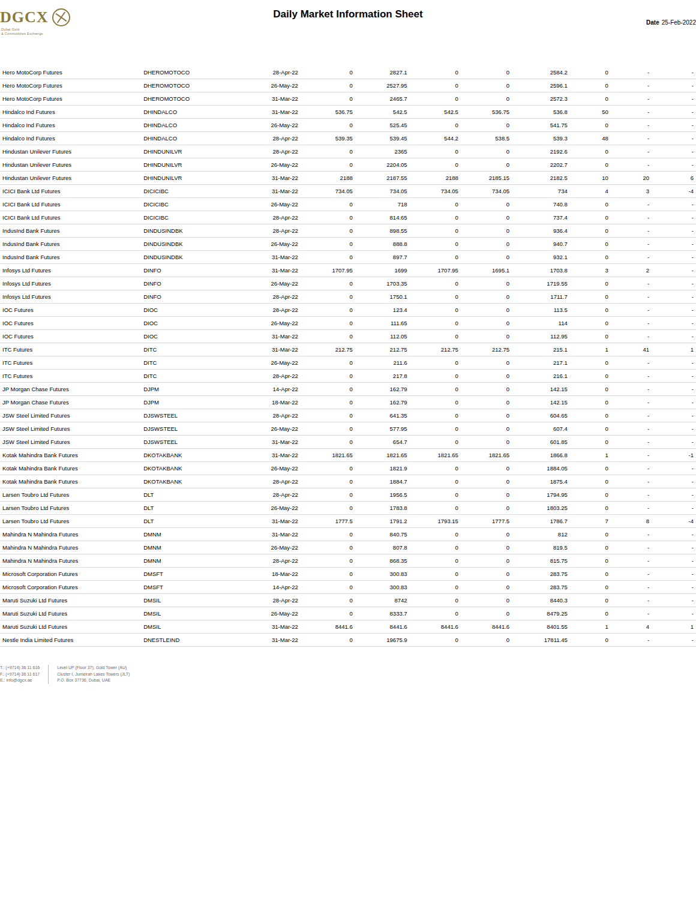DGCX
Dubai Gold
& Commodities Exchange
Daily Market Information Sheet
Date25-Feb-2022
| Hero MotoCorp Futures | DHEROMOTOCO | 28-Apr-22 | 0 | 2827.1 | 0 | 0 | 2584.2 | 0 | - | - |
| Hero MotoCorp Futures | DHEROMOTOCO | 26-May-22 | 0 | 2527.95 | 0 | 0 | 2596.1 | 0 | - | - |
| Hero MotoCorp Futures | DHEROMOTOCO | 31-Mar-22 | 0 | 2465.7 | 0 | 0 | 2572.3 | 0 | - | - |
| Hindalco Ind Futures | DHINDALCO | 31-Mar-22 | 536.75 | 542.5 | 542.5 | 536.75 | 536.8 | 50 | - | - |
| Hindalco Ind Futures | DHINDALCO | 26-May-22 | 0 | 525.45 | 0 | 0 | 541.75 | 0 | - | - |
| Hindalco Ind Futures | DHINDALCO | 28-Apr-22 | 539.35 | 539.45 | 544.2 | 538.5 | 539.3 | 48 | - | - |
| Hindustan Unilever Futures | DHINDUNILVR | 28-Apr-22 | 0 | 2365 | 0 | 0 | 2192.6 | 0 | - | - |
| Hindustan Unilever Futures | DHINDUNILVR | 26-May-22 | 0 | 2204.05 | 0 | 0 | 2202.7 | 0 | - | - |
| Hindustan Unilever Futures | DHINDUNILVR | 31-Mar-22 | 2188 | 2187.55 | 2188 | 2185.15 | 2182.5 | 10 | 20 | 6 |
| ICICI Bank Ltd Futures | DICICIBC | 31-Mar-22 | 734.05 | 734.05 | 734.05 | 734.05 | 734 | 4 | 3 | -4 |
| ICICI Bank Ltd Futures | DICICIBC | 26-May-22 | 0 | 718 | 0 | 0 | 740.8 | 0 | - | - |
| ICICI Bank Ltd Futures | DICICIBC | 28-Apr-22 | 0 | 814.65 | 0 | 0 | 737.4 | 0 | - | - |
| IndusInd Bank Futures | DINDUSINDBK | 28-Apr-22 | 0 | 898.55 | 0 | 0 | 936.4 | 0 | - | - |
| IndusInd Bank Futures | DINDUSINDBK | 26-May-22 | 0 | 888.8 | 0 | 0 | 940.7 | 0 | - | - |
| IndusInd Bank Futures | DINDUSINDBK | 31-Mar-22 | 0 | 897.7 | 0 | 0 | 932.1 | 0 | - | - |
| Infosys Ltd Futures | DINFO | 31-Mar-22 | 1707.95 | 1699 | 1707.95 | 1695.1 | 1703.8 | 3 | 2 | - |
| Infosys Ltd Futures | DINFO | 26-May-22 | 0 | 1703.35 | 0 | 0 | 1719.55 | 0 | - | - |
| Infosys Ltd Futures | DINFO | 28-Apr-22 | 0 | 1750.1 | 0 | 0 | 1711.7 | 0 | - | - |
| IOC Futures | DIOC | 28-Apr-22 | 0 | 123.4 | 0 | 0 | 113.5 | 0 | - | - |
| IOC Futures | DIOC | 26-May-22 | 0 | 111.65 | 0 | 0 | 114 | 0 | - | - |
| IOC Futures | DIOC | 31-Mar-22 | 0 | 112.05 | 0 | 0 | 112.95 | 0 | - | - |
| ITC Futures | DITC | 31-Mar-22 | 212.75 | 212.75 | 212.75 | 212.75 | 215.1 | 1 | 41 | 1 |
| ITC Futures | DITC | 26-May-22 | 0 | 211.6 | 0 | 0 | 217.1 | 0 | - | - |
| ITC Futures | DITC | 28-Apr-22 | 0 | 217.8 | 0 | 0 | 216.1 | 0 | - | - |
| JP Morgan Chase Futures | DJPM | 14-Apr-22 | 0 | 162.79 | 0 | 0 | 142.15 | 0 | - | - |
| JP Morgan Chase Futures | DJPM | 18-Mar-22 | 0 | 162.79 | 0 | 0 | 142.15 | 0 | - | - |
| JSW Steel Limited Futures | DJSWSTEEL | 28-Apr-22 | 0 | 641.35 | 0 | 0 | 604.65 | 0 | - | - |
| JSW Steel Limited Futures | DJSWSTEEL | 26-May-22 | 0 | 577.95 | 0 | 0 | 607.4 | 0 | - | - |
| JSW Steel Limited Futures | DJSWSTEEL | 31-Mar-22 | 0 | 654.7 | 0 | 0 | 601.85 | 0 | - | - |
| Kotak Mahindra Bank Futures | DKOTAKBANK | 31-Mar-22 | 1821.65 | 1821.65 | 1821.65 | 1821.65 | 1866.8 | 1 | - | -1 |
| Kotak Mahindra Bank Futures | DKOTAKBANK | 26-May-22 | 0 | 1821.9 | 0 | 0 | 1884.05 | 0 | - | - |
| Kotak Mahindra Bank Futures | DKOTAKBANK | 28-Apr-22 | 0 | 1884.7 | 0 | 0 | 1875.4 | 0 | - | - |
| Larsen Toubro Ltd Futures | DLT | 28-Apr-22 | 0 | 1956.5 | 0 | 0 | 1794.95 | 0 | - | - |
| Larsen Toubro Ltd Futures | DLT | 26-May-22 | 0 | 1783.8 | 0 | 0 | 1803.25 | 0 | - | - |
| Larsen Toubro Ltd Futures | DLT | 31-Mar-22 | 1777.5 | 1791.2 | 1793.15 | 1777.5 | 1786.7 | 7 | 8 | -4 |
| Mahindra N Mahindra Futures | DMNM | 31-Mar-22 | 0 | 840.75 | 0 | 0 | 812 | 0 | - | - |
| Mahindra N Mahindra Futures | DMNM | 26-May-22 | 0 | 807.8 | 0 | 0 | 819.5 | 0 | - | - |
| Mahindra N Mahindra Futures | DMNM | 28-Apr-22 | 0 | 868.35 | 0 | 0 | 815.75 | 0 | - | - |
| Microsoft Corporation Futures | DMSFT | 18-Mar-22 | 0 | 300.83 | 0 | 0 | 283.75 | 0 | - | - |
| Microsoft Corporation Futures | DMSFT | 14-Apr-22 | 0 | 300.83 | 0 | 0 | 283.75 | 0 | - | - |
| Maruti Suzuki Ltd Futures | DMSIL | 28-Apr-22 | 0 | 8742 | 0 | 0 | 8440.3 | 0 | - | - |
| Maruti Suzuki Ltd Futures | DMSIL | 26-May-22 | 0 | 8333.7 | 0 | 0 | 8479.25 | 0 | - | - |
| Maruti Suzuki Ltd Futures | DMSIL | 31-Mar-22 | 8441.6 | 8441.6 | 8441.6 | 8441.6 | 8401.55 | 1 | 4 | 1 |
| Nestle India Limited Futures | DNESTLEIND | 31-Mar-22 | 0 | 19675.9 | 0 | 0 | 17811.45 | 0 | - | - |
T.: (+9714) 36 11 616
F.: (+9714) 36 11 617
E.: info@dgcx.ae
Level UP (Floor 37), Gold Tower (AU)
Cluster I, Jumeirah Lakes Towers (JLT)
P.O. Box 37736, Dubai, UAE